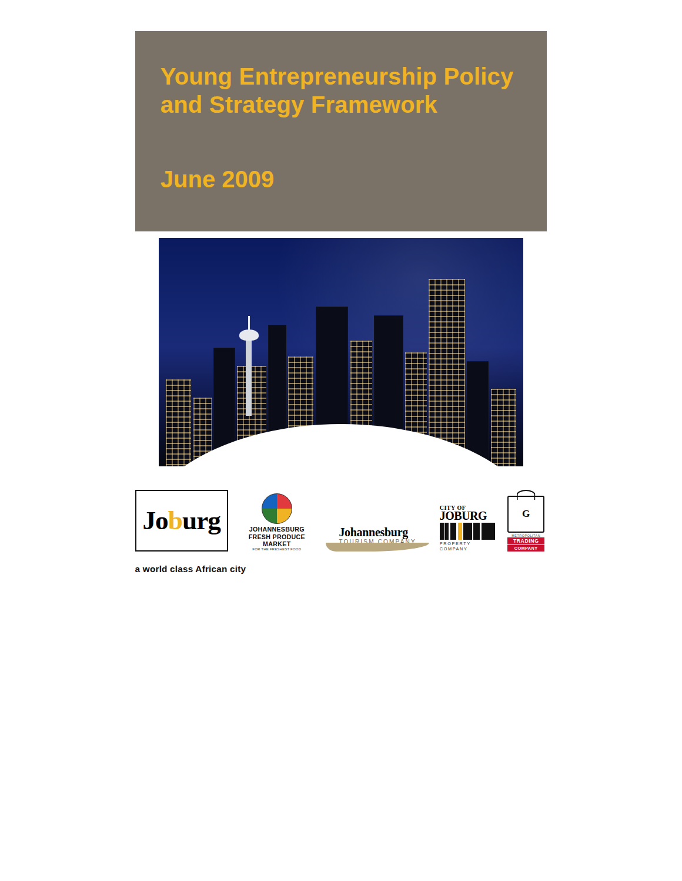Young Entrepreneurship Policy
and Strategy Framework
June 2009
Joburg
JOHANNESBURG
FRESH PRODUCE MARKET
FOR THE FRESHEST FOOD
Johannesburg
TOURISM COMPANY
CITY OF
JOBURG
PROPERTY COMPANY
G
METROPOLITAN
TRADING
COMPANY
a world class African city